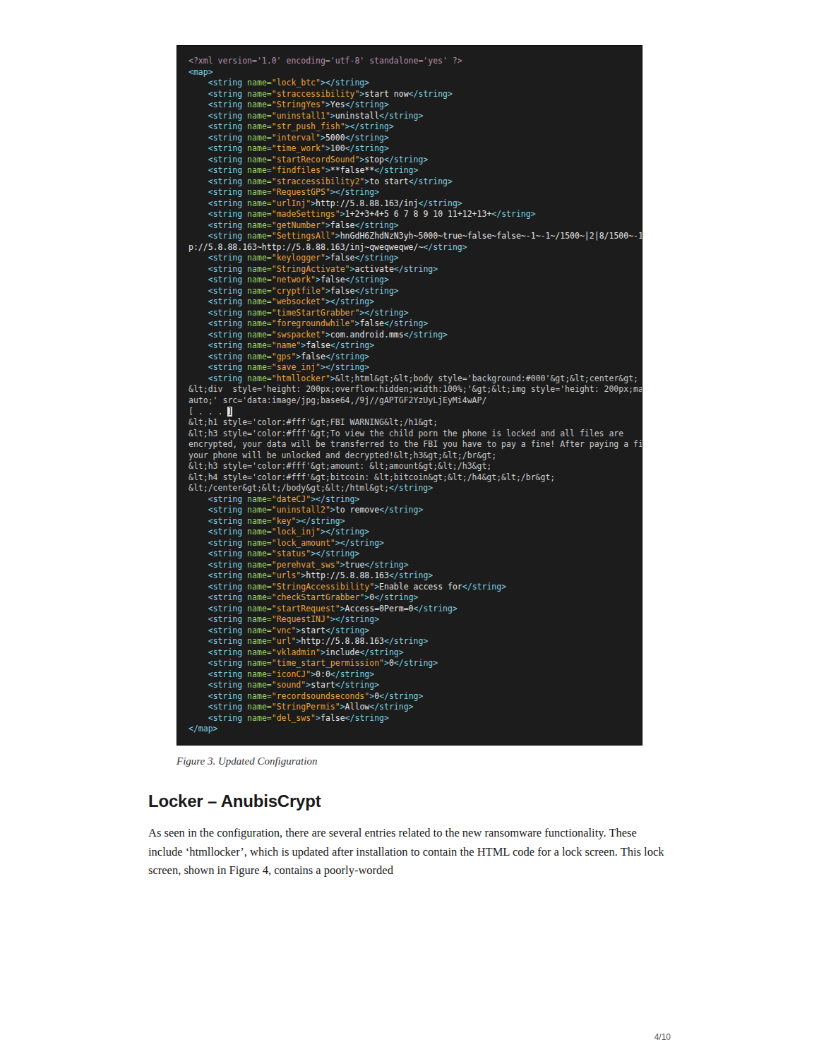<?xml version='1.0' encoding='utf-8' standalone='yes' ?> <map> <string name="lock_btc"></string> <string name="straccessibility">start now</string> <string name="StringYes">Yes</string> <string name="uninstall1">uninstall</string> <string name="str_push_fish"></string> <string name="interval">5000</string> <string name="time_work">100</string> <string name="startRecordSound">stop</string> <string name="findfiles">**false**</string> <string name="straccessibility2">to start</string> <string name="RequestGPS"></string> <string name="urlInj">http://5.8.88.163/inj</string> <string name="madeSettings">1+2+3+4+5 6 7 8 9 10 11+12+13+</string> <string name="getNumber">false</string> <string name="SettingsAll">hnGdH6ZhdNzN3yh~5000~true~false~false~-1~-1~/1500~|2|8/1500~-1~-1~htt p://5.8.88.163~http://5.8.88.163/inj~qweqweqwe/~</string> <string name="keylogger">false</string> <string name="StringActivate">activate</string> <string name="network">false</string> <string name="cryptfile">false</string> <string name="websocket"></string> <string name="timeStartGrabber"></string> <string name="foregroundwhile">false</string> <string name="swspacket">com.android.mms</string> <string name="name">false</string> <string name="gps">false</string> <string name="save_inj"></string> <string name="htmllocker">&lt;html&gt;&lt;body style='background:#000'&gt;&lt;center&gt; &lt;div style='height: 200px;overflow:hidden;width:100%;'&gt;&lt;img style='height: 200px;margin:0 auto;' src='data:image/jpg;base64,/9j//gAPTGF2YzUyLjEyMi4wAP/ [ . . . ] &lt;h1 style='color:#fff'&gt;FBI WARNING&lt;/h1&gt; &lt;h3 style='color:#fff'&gt;To view the child porn the phone is locked and all files are encrypted, your data will be transferred to the FBI you have to pay a fine! After paying a fine your phone will be unlocked and decrypted!&lt;h3&gt;&lt;/br&gt; &lt;h3 style='color:#fff'&gt;amount: &lt;amount&gt;&lt;/h3&gt; &lt;h4 style='color:#fff'&gt;bitcoin: &lt;bitcoin&gt;&lt;/h4&gt;&lt;/br&gt; &lt;/center&gt;&lt;/body&gt;&lt;/html&gt;</string> <string name="dateCJ"></string> <string name="uninstall2">to remove</string> <string name="key"></string> <string name="lock_inj"></string> <string name="lock_amount"></string> <string name="status"></string> <string name="perehvat_sws">true</string> <string name="urls">http://5.8.88.163</string> <string name="StringAccessibility">Enable access for</string> <string name="checkStartGrabber">0</string> <string name="startRequest">Access=0Perm=0</string> <string name="RequestINJ"></string> <string name="vnc">start</string> <string name="url">http://5.8.88.163</string> <string name="vkladmin">include</string> <string name="time_start_permission">0</string> <string name="iconCJ">0:0</string> <string name="sound">start</string> <string name="recordsoundseconds">0</string> <string name="StringPermis">Allow</string> <string name="del_sws">false</string> </map>
Figure 3. Updated Configuration
Locker – AnubisCrypt
As seen in the configuration, there are several entries related to the new ransomware functionality. These include ‘htmllocker’, which is updated after installation to contain the HTML code for a lock screen. This lock screen, shown in Figure 4, contains a poorly-worded
4/10